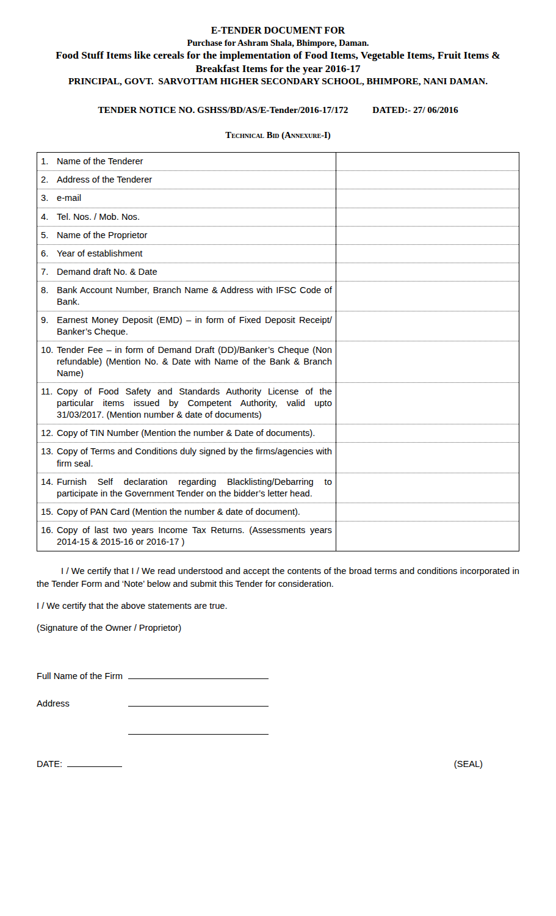E-TENDER DOCUMENT FOR
Purchase for Ashram Shala, Bhimpore, Daman.
Food Stuff Items like cereals for the implementation of Food Items, Vegetable Items, Fruit Items & Breakfast Items for the year 2016-17
PRINCIPAL, GOVT. SARVOTTAM HIGHER SECONDARY SCHOOL, BHIMPORE, NANI DAMAN.
TENDER NOTICE NO. GSHSS/BD/AS/E-Tender/2016-17/172 DATED:- 27/ 06/2016
Technical Bid (Annexure-I)
| 1. Name of the Tenderer | |
| 2. Address of the Tenderer | |
| 3. e-mail | |
| 4. Tel. Nos. / Mob. Nos. | |
| 5. Name of the Proprietor | |
| 6. Year of establishment | |
| 7. Demand draft No. & Date | |
| 8. Bank Account Number, Branch Name & Address with IFSC Code of Bank. | |
| 9. Earnest Money Deposit (EMD) – in form of Fixed Deposit Receipt/ Banker’s Cheque. | |
| 10. Tender Fee – in form of Demand Draft (DD)/Banker’s Cheque (Non refundable) (Mention No. & Date with Name of the Bank & Branch Name) | |
| 11. Copy of Food Safety and Standards Authority License of the particular items issued by Competent Authority, valid upto 31/03/2017. (Mention number & date of documents) | |
| 12. Copy of TIN Number (Mention the number & Date of documents). | |
| 13. Copy of Terms and Conditions duly signed by the firms/agencies with firm seal. | |
| 14. Furnish Self declaration regarding Blacklisting/Debarring to participate in the Government Tender on the bidder’s letter head. | |
| 15. Copy of PAN Card (Mention the number & date of document). | |
| 16. Copy of last two years Income Tax Returns. (Assessments years 2014-15 & 2015-16 or 2016-17 ) | |
I / We certify that I / We read understood and accept the contents of the broad terms and conditions incorporated in the Tender Form and ‘Note’ below and submit this Tender for consideration.
I / We certify that the above statements are true.
(Signature of the Owner / Proprietor)
Full Name of the Firm
Address
DATE: (SEAL)